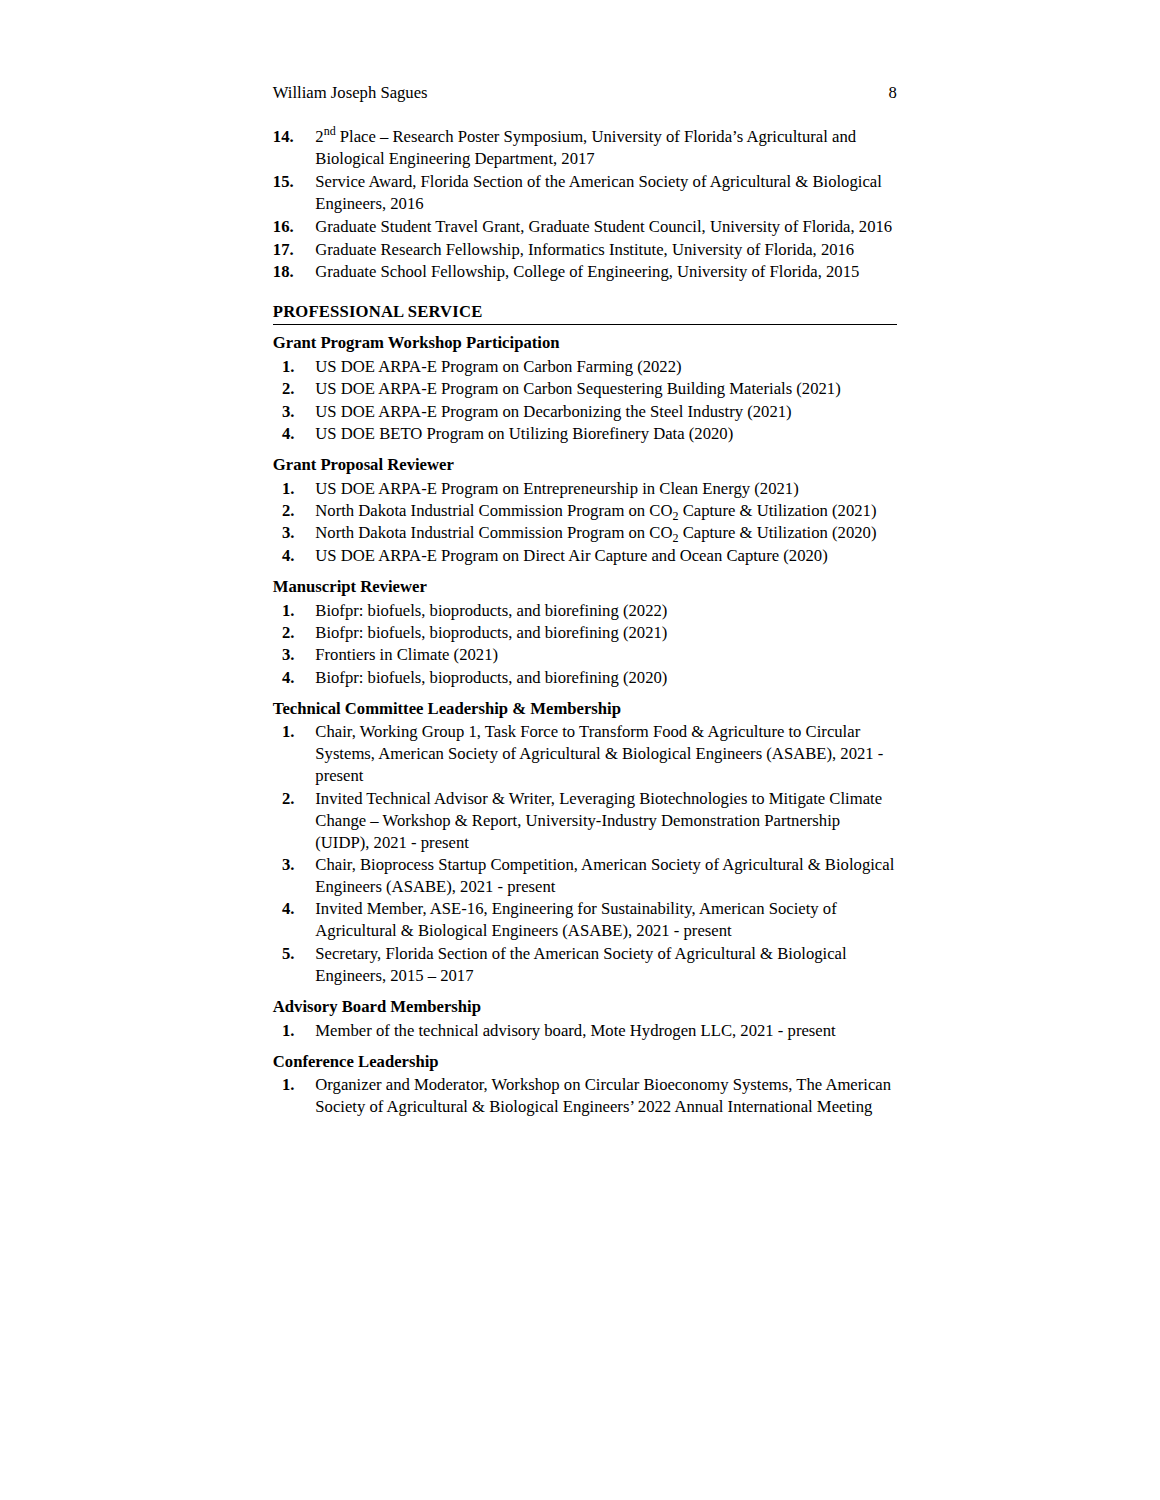William Joseph Sagues
8
14. 2nd Place – Research Poster Symposium, University of Florida’s Agricultural and Biological Engineering Department, 2017
15. Service Award, Florida Section of the American Society of Agricultural & Biological Engineers, 2016
16. Graduate Student Travel Grant, Graduate Student Council, University of Florida, 2016
17. Graduate Research Fellowship, Informatics Institute, University of Florida, 2016
18. Graduate School Fellowship, College of Engineering, University of Florida, 2015
PROFESSIONAL SERVICE
Grant Program Workshop Participation
1. US DOE ARPA-E Program on Carbon Farming (2022)
2. US DOE ARPA-E Program on Carbon Sequestering Building Materials (2021)
3. US DOE ARPA-E Program on Decarbonizing the Steel Industry (2021)
4. US DOE BETO Program on Utilizing Biorefinery Data (2020)
Grant Proposal Reviewer
1. US DOE ARPA-E Program on Entrepreneurship in Clean Energy (2021)
2. North Dakota Industrial Commission Program on CO2 Capture & Utilization (2021)
3. North Dakota Industrial Commission Program on CO2 Capture & Utilization (2020)
4. US DOE ARPA-E Program on Direct Air Capture and Ocean Capture (2020)
Manuscript Reviewer
1. Biofpr: biofuels, bioproducts, and biorefining (2022)
2. Biofpr: biofuels, bioproducts, and biorefining (2021)
3. Frontiers in Climate (2021)
4. Biofpr: biofuels, bioproducts, and biorefining (2020)
Technical Committee Leadership & Membership
1. Chair, Working Group 1, Task Force to Transform Food & Agriculture to Circular Systems, American Society of Agricultural & Biological Engineers (ASABE), 2021 - present
2. Invited Technical Advisor & Writer, Leveraging Biotechnologies to Mitigate Climate Change – Workshop & Report, University-Industry Demonstration Partnership (UIDP), 2021 - present
3. Chair, Bioprocess Startup Competition, American Society of Agricultural & Biological Engineers (ASABE), 2021 - present
4. Invited Member, ASE-16, Engineering for Sustainability, American Society of Agricultural & Biological Engineers (ASABE), 2021 - present
5. Secretary, Florida Section of the American Society of Agricultural & Biological Engineers, 2015 – 2017
Advisory Board Membership
1. Member of the technical advisory board, Mote Hydrogen LLC, 2021 - present
Conference Leadership
1. Organizer and Moderator, Workshop on Circular Bioeconomy Systems, The American Society of Agricultural & Biological Engineers’ 2022 Annual International Meeting